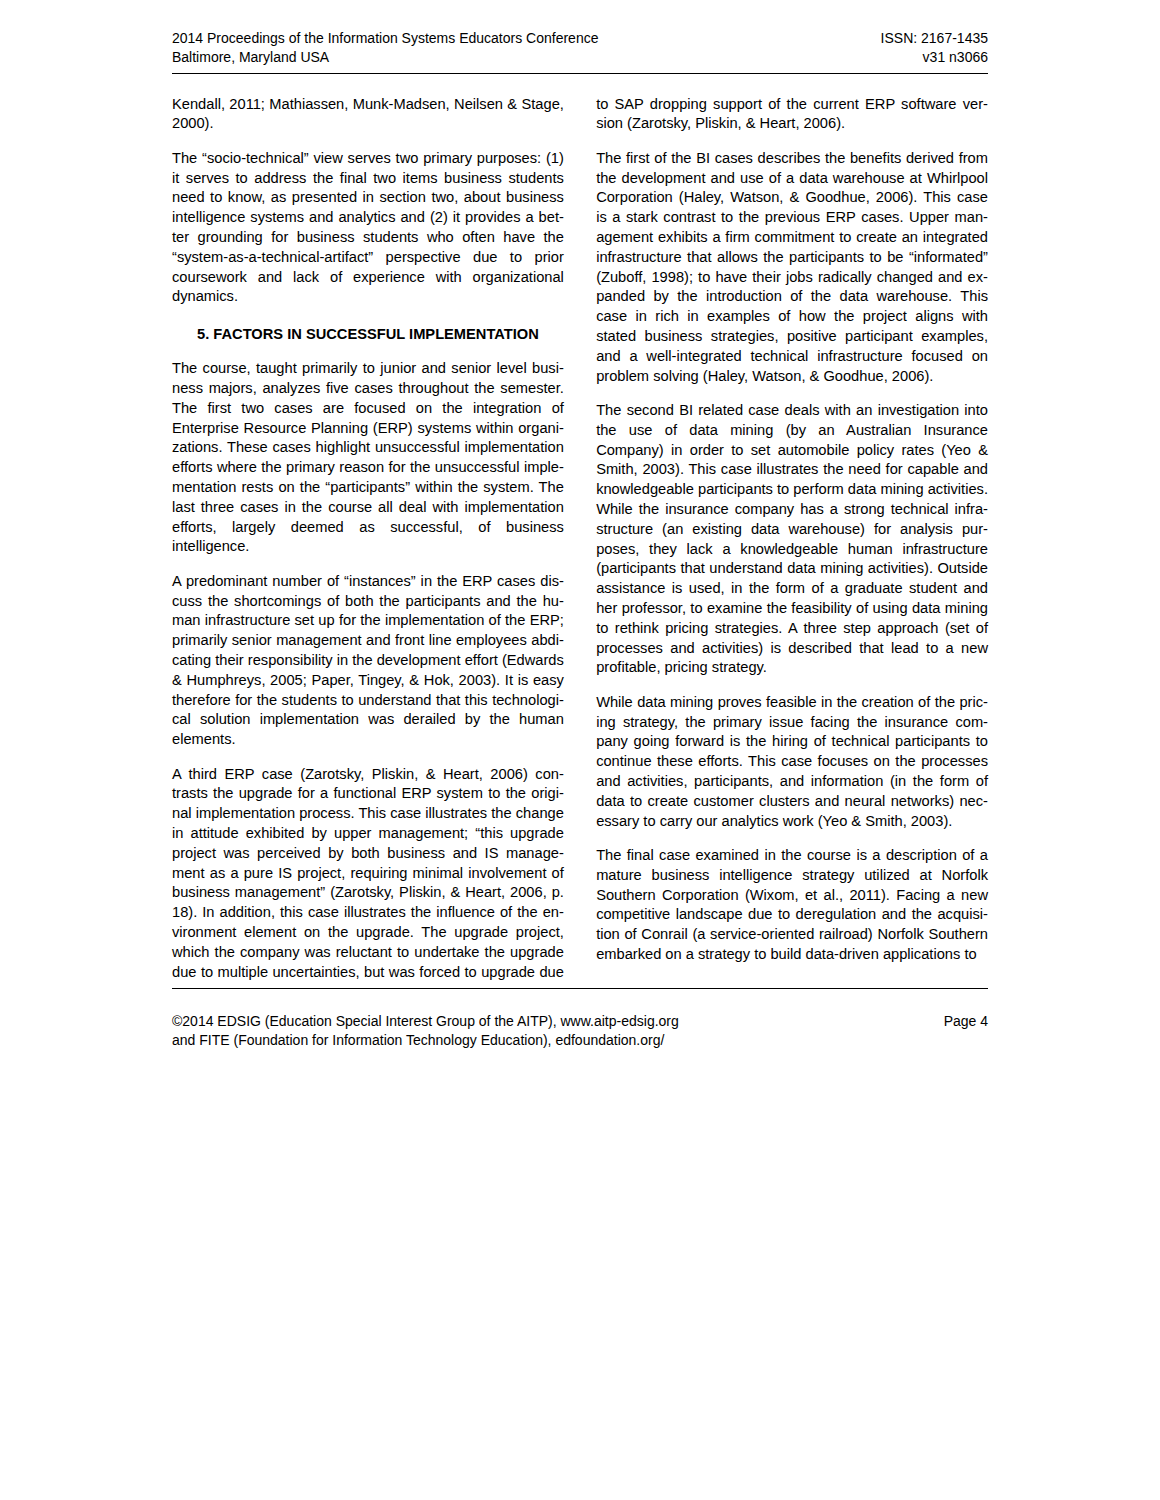2014 Proceedings of the Information Systems Educators Conference
Baltimore, Maryland USA
ISSN: 2167-1435
v31 n3066
Kendall, 2011; Mathiassen, Munk-Madsen, Neilsen & Stage, 2000).
The “socio-technical” view serves two primary purposes: (1) it serves to address the final two items business students need to know, as presented in section two, about business intelligence systems and analytics and (2) it provides a better grounding for business students who often have the “system-as-a-technical-artifact” perspective due to prior coursework and lack of experience with organizational dynamics.
5. FACTORS IN SUCCESSFUL IMPLEMENTATION
The course, taught primarily to junior and senior level business majors, analyzes five cases throughout the semester. The first two cases are focused on the integration of Enterprise Resource Planning (ERP) systems within organizations. These cases highlight unsuccessful implementation efforts where the primary reason for the unsuccessful implementation rests on the “participants” within the system. The last three cases in the course all deal with implementation efforts, largely deemed as successful, of business intelligence.
A predominant number of “instances” in the ERP cases discuss the shortcomings of both the participants and the human infrastructure set up for the implementation of the ERP; primarily senior management and front line employees abdicating their responsibility in the development effort (Edwards & Humphreys, 2005; Paper, Tingey, & Hok, 2003). It is easy therefore for the students to understand that this technological solution implementation was derailed by the human elements.
A third ERP case (Zarotsky, Pliskin, & Heart, 2006) contrasts the upgrade for a functional ERP system to the original implementation process. This case illustrates the change in attitude exhibited by upper management; “this upgrade project was perceived by both business and IS management as a pure IS project, requiring minimal involvement of business management” (Zarotsky, Pliskin, & Heart, 2006, p. 18). In addition, this case illustrates the influence of the environment element on the upgrade. The upgrade project, which the company was reluctant to undertake the upgrade due to multiple uncertainties, but was forced to upgrade due to SAP dropping support of the current ERP software version (Zarotsky, Pliskin, & Heart, 2006).
The first of the BI cases describes the benefits derived from the development and use of a data warehouse at Whirlpool Corporation (Haley, Watson, & Goodhue, 2006). This case is a stark contrast to the previous ERP cases. Upper management exhibits a firm commitment to create an integrated infrastructure that allows the participants to be “informated” (Zuboff, 1998); to have their jobs radically changed and expanded by the introduction of the data warehouse. This case in rich in examples of how the project aligns with stated business strategies, positive participant examples, and a well-integrated technical infrastructure focused on problem solving (Haley, Watson, & Goodhue, 2006).
The second BI related case deals with an investigation into the use of data mining (by an Australian Insurance Company) in order to set automobile policy rates (Yeo & Smith, 2003). This case illustrates the need for capable and knowledgeable participants to perform data mining activities. While the insurance company has a strong technical infrastructure (an existing data warehouse) for analysis purposes, they lack a knowledgeable human infrastructure (participants that understand data mining activities). Outside assistance is used, in the form of a graduate student and her professor, to examine the feasibility of using data mining to rethink pricing strategies. A three step approach (set of processes and activities) is described that lead to a new profitable, pricing strategy.
While data mining proves feasible in the creation of the pricing strategy, the primary issue facing the insurance company going forward is the hiring of technical participants to continue these efforts. This case focuses on the processes and activities, participants, and information (in the form of data to create customer clusters and neural networks) necessary to carry our analytics work (Yeo & Smith, 2003).
The final case examined in the course is a description of a mature business intelligence strategy utilized at Norfolk Southern Corporation (Wixom, et al., 2011). Facing a new competitive landscape due to deregulation and the acquisition of Conrail (a service-oriented railroad) Norfolk Southern embarked on a strategy to build data-driven applications to
©2014 EDSIG (Education Special Interest Group of the AITP), www.aitp-edsig.org
and FITE (Foundation for Information Technology Education), edfoundation.org/
Page 4